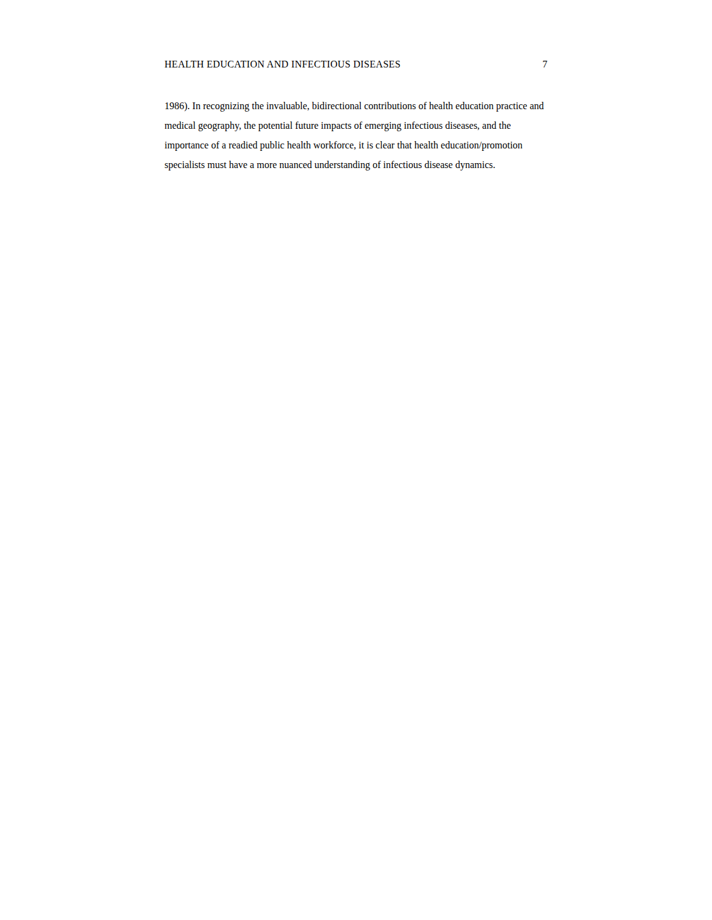Health Education and Infectious Diseases 7
1986). In recognizing the invaluable, bidirectional contributions of health education practice and medical geography, the potential future impacts of emerging infectious diseases, and the importance of a readied public health workforce, it is clear that health education/promotion specialists must have a more nuanced understanding of infectious disease dynamics.